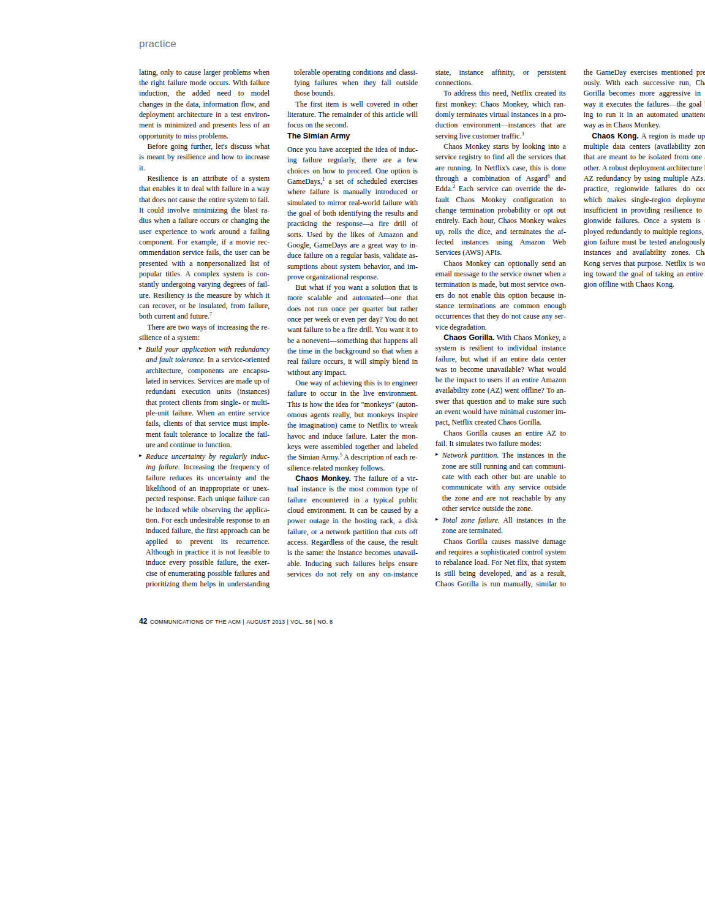practice
lating, only to cause larger problems when the right failure mode occurs. With failure induction, the added need to model changes in the data, information flow, and deployment architecture in a test environment is minimized and presents less of an opportunity to miss problems.
Before going further, let's discuss what is meant by resilience and how to increase it.
Resilience is an attribute of a system that enables it to deal with failure in a way that does not cause the entire system to fail. It could involve minimizing the blast radius when a failure occurs or changing the user experience to work around a failing component. For example, if a movie recommendation service fails, the user can be presented with a nonpersonalized list of popular titles. A complex system is constantly undergoing varying degrees of failure. Resiliency is the measure by which it can recover, or be insulated, from failure, both current and future.7
There are two ways of increasing the resilience of a system:
Build your application with redundancy and fault tolerance. In a service-oriented architecture, components are encapsulated in services. Services are made up of redundant execution units (instances) that protect clients from single- or multiple-unit failure. When an entire service fails, clients of that service must implement fault tolerance to localize the failure and continue to function.
Reduce uncertainty by regularly inducing failure. Increasing the frequency of failure reduces its uncertainty and the likelihood of an inappropriate or unexpected response. Each unique failure can be induced while observing the application. For each undesirable response to an induced failure, the first approach can be applied to prevent its recurrence. Although in practice it is not feasible to induce every possible failure, the exercise of enumerating possible failures and prioritizing them helps in understanding tolerable operating conditions and classifying failures when they fall outside those bounds.
The first item is well covered in other literature. The remainder of this article will focus on the second.
The Simian Army
Once you have accepted the idea of inducing failure regularly, there are a few choices on how to proceed. One option is GameDays,1 a set of scheduled exercises where failure is manually introduced or simulated to mirror real-world failure with the goal of both identifying the results and practicing the response—a fire drill of sorts. Used by the likes of Amazon and Google, GameDays are a great way to induce failure on a regular basis, validate assumptions about system behavior, and improve organizational response.
But what if you want a solution that is more scalable and automated—one that does not run once per quarter but rather once per week or even per day? You do not want failure to be a fire drill. You want it to be a nonevent—something that happens all the time in the background so that when a real failure occurs, it will simply blend in without any impact.
One way of achieving this is to engineer failure to occur in the live environment. This is how the idea for "monkeys" (autonomous agents really, but monkeys inspire the imagination) came to Netflix to wreak havoc and induce failure. Later the monkeys were assembled together and labeled the Simian Army.5 A description of each resilience-related monkey follows.
Chaos Monkey. The failure of a virtual instance is the most common type of failure encountered in a typical public cloud environment. It can be caused by a power outage in the hosting rack, a disk failure, or a network partition that cuts off access. Regardless of the cause, the result is the same: the instance becomes unavailable. Inducing such failures helps ensure services do not rely on any on-instance state, instance affinity, or persistent connections.
To address this need, Netflix created its first monkey: Chaos Monkey, which randomly terminates virtual instances in a production environment—instances that are serving live customer traffic.3
Chaos Monkey starts by looking into a service registry to find all the services that are running. In Netflix's case, this is done through a combination of Asgard6 and Edda.2 Each service can override the default Chaos Monkey configuration to change termination probability or opt out entirely. Each hour, Chaos Monkey wakes up, rolls the dice, and terminates the affected instances using Amazon Web Services (AWS) APIs.
Chaos Monkey can optionally send an email message to the service owner when a termination is made, but most service owners do not enable this option because instance terminations are common enough occurrences that they do not cause any service degradation.
Chaos Gorilla. With Chaos Monkey, a system is resilient to individual instance failure, but what if an entire data center was to become unavailable? What would be the impact to users if an entire Amazon availability zone (AZ) went offline? To answer that question and to make sure such an event would have minimal customer impact, Netflix created Chaos Gorilla.
Chaos Gorilla causes an entire AZ to fail. It simulates two failure modes:
Network partition. The instances in the zone are still running and can communicate with each other but are unable to communicate with any service outside the zone and are not reachable by any other service outside the zone.
Total zone failure. All instances in the zone are terminated.
Chaos Gorilla causes massive damage and requires a sophisticated control system to rebalance load. For Net flix, that system is still being developed, and as a result, Chaos Gorilla is run manually, similar to the GameDay exercises mentioned previously. With each successive run, Chaos Gorilla becomes more aggressive in the way it executes the failures—the goal being to run it in an automated unattended way as in Chaos Monkey.
Chaos Kong. A region is made up of multiple data centers (availability zones) that are meant to be isolated from one another. A robust deployment architecture has AZ redundancy by using multiple AZs. In practice, regionwide failures do occur, which makes single-region deployments insufficient in providing resilience to regionwide failures. Once a system is deployed redundantly to multiple regions, region failure must be tested analogously to instances and availability zones. Chaos Kong serves that purpose. Netflix is working toward the goal of taking an entire region offline with Chaos Kong.
42 COMMUNICATIONS OF THE ACM|AUGUST 2013|VOL. 56|NO. 8